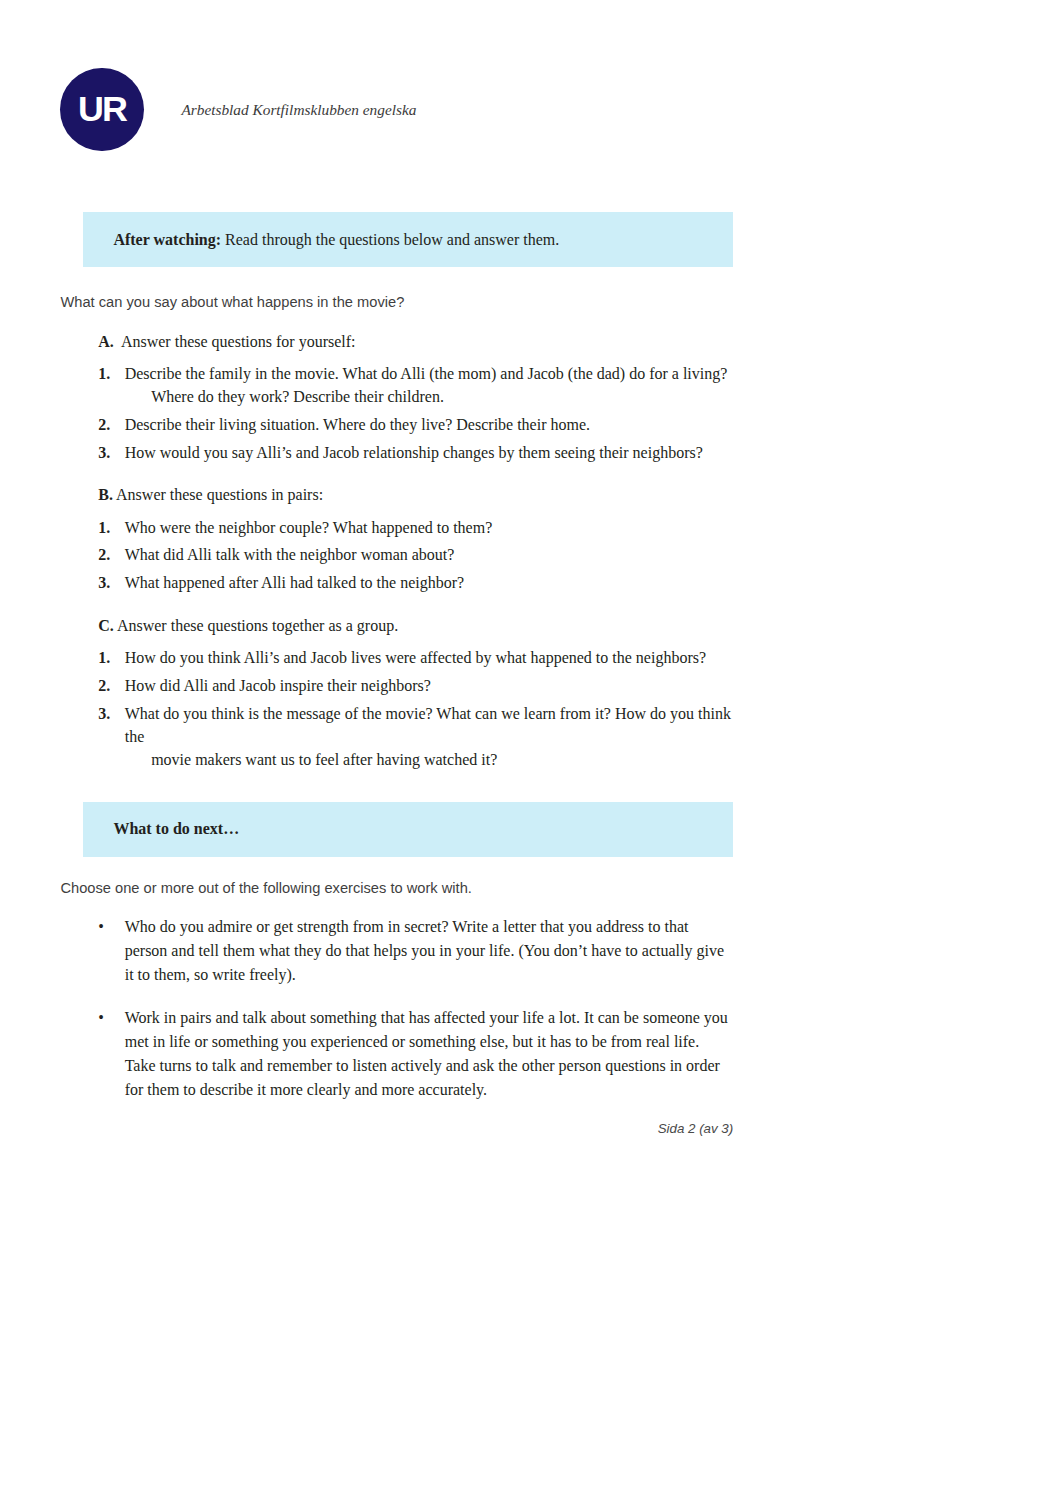UR
Arbetsblad Kortfilmsklubben engelska
After watching: Read through the questions below and answer them.
What can you say about what happens in the movie?
A. Answer these questions for yourself:
1. Describe the family in the movie. What do Alli (the mom) and Jacob (the dad) do for a living?Where do they work? Describe their children.
2. Describe their living situation. Where do they live? Describe their home.
3. How would you say Alli’s and Jacob relationship changes by them seeing their neighbors?
B. Answer these questions in pairs:
1. Who were the neighbor couple? What happened to them?
2. What did Alli talk with the neighbor woman about?
3. What happened after Alli had talked to the neighbor?
C. Answer these questions together as a group.
1. How do you think Alli’s and Jacob lives were affected by what happened to the neighbors?
2. How did Alli and Jacob inspire their neighbors?
3. What do you think is the message of the movie? What can we learn from it? How do you think themovie makers want us to feel after having watched it?
What to do next…
Choose one or more out of the following exercises to work with.
Who do you admire or get strength from in secret? Write a letter that you address to that person and tell them what they do that helps you in your life. (You don’t have to actually give it to them, so write freely).
Work in pairs and talk about something that has affected your life a lot. It can be someone you met in life or something you experienced or something else, but it has to be from real life. Take turns to talk and remember to listen actively and ask the other person questions in order for them to describe it more clearly and more accurately.
Sida 2 (av 3)